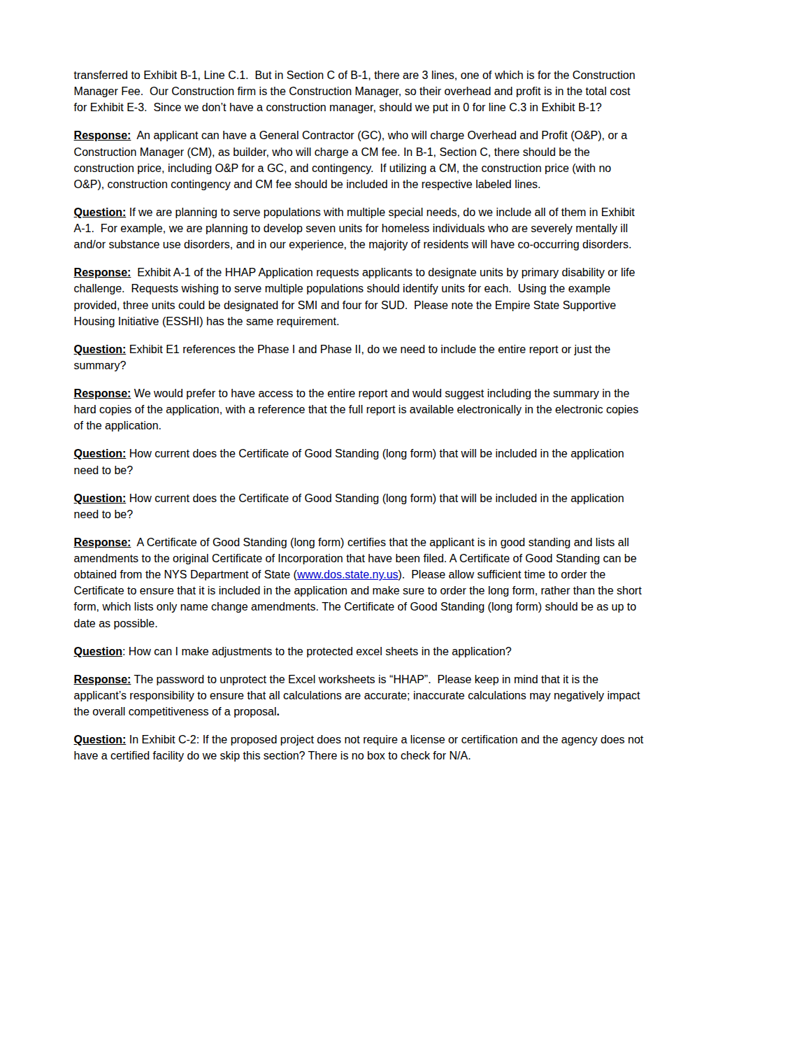transferred to Exhibit B-1, Line C.1. But in Section C of B-1, there are 3 lines, one of which is for the Construction Manager Fee. Our Construction firm is the Construction Manager, so their overhead and profit is in the total cost for Exhibit E-3. Since we don’t have a construction manager, should we put in 0 for line C.3 in Exhibit B-1?
Response: An applicant can have a General Contractor (GC), who will charge Overhead and Profit (O&P), or a Construction Manager (CM), as builder, who will charge a CM fee. In B-1, Section C, there should be the construction price, including O&P for a GC, and contingency. If utilizing a CM, the construction price (with no O&P), construction contingency and CM fee should be included in the respective labeled lines.
Question: If we are planning to serve populations with multiple special needs, do we include all of them in Exhibit A-1. For example, we are planning to develop seven units for homeless individuals who are severely mentally ill and/or substance use disorders, and in our experience, the majority of residents will have co-occurring disorders.
Response: Exhibit A-1 of the HHAP Application requests applicants to designate units by primary disability or life challenge. Requests wishing to serve multiple populations should identify units for each. Using the example provided, three units could be designated for SMI and four for SUD. Please note the Empire State Supportive Housing Initiative (ESSHI) has the same requirement.
Question: Exhibit E1 references the Phase I and Phase II, do we need to include the entire report or just the summary?
Response: We would prefer to have access to the entire report and would suggest including the summary in the hard copies of the application, with a reference that the full report is available electronically in the electronic copies of the application.
Question: How current does the Certificate of Good Standing (long form) that will be included in the application need to be?
Question: How current does the Certificate of Good Standing (long form) that will be included in the application need to be?
Response: A Certificate of Good Standing (long form) certifies that the applicant is in good standing and lists all amendments to the original Certificate of Incorporation that have been filed. A Certificate of Good Standing can be obtained from the NYS Department of State (www.dos.state.ny.us). Please allow sufficient time to order the Certificate to ensure that it is included in the application and make sure to order the long form, rather than the short form, which lists only name change amendments. The Certificate of Good Standing (long form) should be as up to date as possible.
Question: How can I make adjustments to the protected excel sheets in the application?
Response: The password to unprotect the Excel worksheets is “HHAP”. Please keep in mind that it is the applicant’s responsibility to ensure that all calculations are accurate; inaccurate calculations may negatively impact the overall competitiveness of a proposal.
Question: In Exhibit C-2: If the proposed project does not require a license or certification and the agency does not have a certified facility do we skip this section? There is no box to check for N/A.